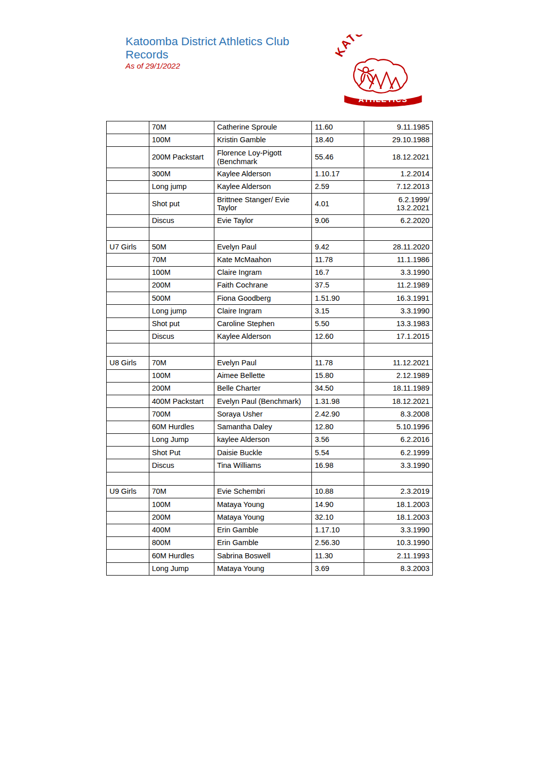Katoomba District Athletics Club
Records
As of 29/1/2022
KATOOMBA ATHLETICS
| | 70M | Catherine Sproule | 11.60 | 9.11.1985 |
| | 100M | Kristin Gamble | 18.40 | 29.10.1988 |
| | 200M Packstart | Florence Loy-Pigott (Benchmark | 55.46 | 18.12.2021 |
| | 300M | Kaylee Alderson | 1.10.17 | 1.2.2014 |
| | Long jump | Kaylee Alderson | 2.59 | 7.12.2013 |
| | Shot put | Brittnee Stanger/ Evie Taylor | 4.01 | 6.2.1999/ 13.2.2021 |
| | Discus | Evie Taylor | 9.06 | 6.2.2020 |
| U7 Girls | 50M | Evelyn Paul | 9.42 | 28.11.2020 |
| | 70M | Kate McMaahon | 11.78 | 11.1.1986 |
| | 100M | Claire Ingram | 16.7 | 3.3.1990 |
| | 200M | Faith Cochrane | 37.5 | 11.2.1989 |
| | 500M | Fiona Goodberg | 1.51.90 | 16.3.1991 |
| | Long jump | Claire Ingram | 3.15 | 3.3.1990 |
| | Shot put | Caroline Stephen | 5.50 | 13.3.1983 |
| | Discus | Kaylee Alderson | 12.60 | 17.1.2015 |
| U8 Girls | 70M | Evelyn Paul | 11.78 | 11.12.2021 |
| | 100M | Aimee Bellette | 15.80 | 2.12.1989 |
| | 200M | Belle Charter | 34.50 | 18.11.1989 |
| | 400M Packstart | Evelyn Paul (Benchmark) | 1.31.98 | 18.12.2021 |
| | 700M | Soraya Usher | 2.42.90 | 8.3.2008 |
| | 60M Hurdles | Samantha Daley | 12.80 | 5.10.1996 |
| | Long Jump | kaylee Alderson | 3.56 | 6.2.2016 |
| | Shot Put | Daisie Buckle | 5.54 | 6.2.1999 |
| | Discus | Tina Williams | 16.98 | 3.3.1990 |
| U9 Girls | 70M | Evie Schembri | 10.88 | 2.3.2019 |
| | 100M | Mataya Young | 14.90 | 18.1.2003 |
| | 200M | Mataya Young | 32.10 | 18.1.2003 |
| | 400M | Erin Gamble | 1.17.10 | 3.3.1990 |
| | 800M | Erin Gamble | 2.56.30 | 10.3.1990 |
| | 60M Hurdles | Sabrina Boswell | 11.30 | 2.11.1993 |
| | Long Jump | Mataya Young | 3.69 | 8.3.2003 |